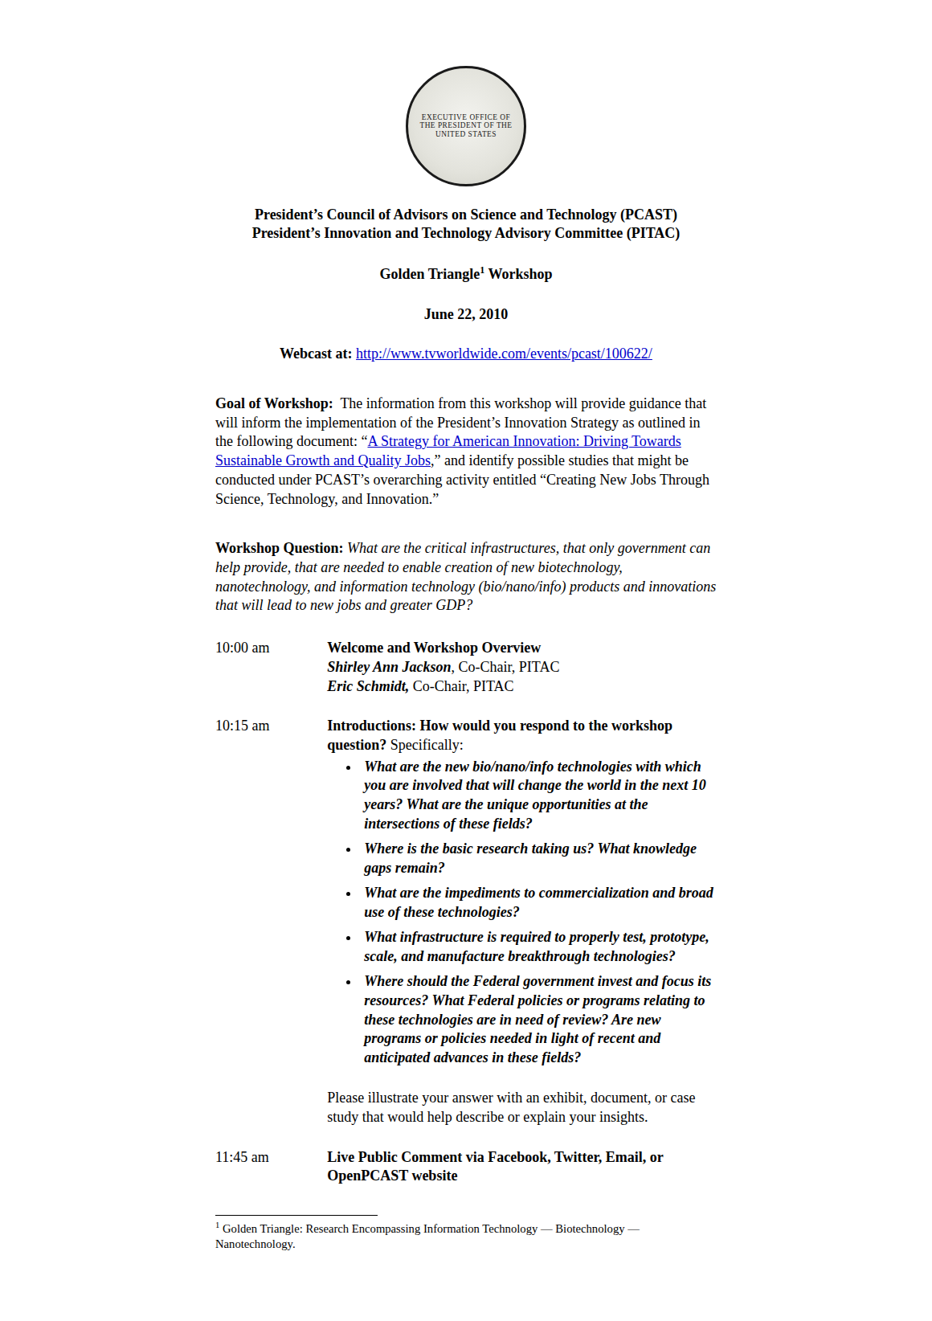Executive Office of the President of the United States
President’s Council of Advisors on Science and Technology (PCAST)
President’s Innovation and Technology Advisory Committee (PITAC)
Golden Triangle1 Workshop
June 22, 2010
Webcast at: http://www.tvworldwide.com/events/pcast/100622/
Goal of Workshop: The information from this workshop will provide guidance that will inform the implementation of the President’s Innovation Strategy as outlined in the following document: “A Strategy for American Innovation: Driving Towards Sustainable Growth and Quality Jobs,” and identify possible studies that might be conducted under PCAST’s overarching activity entitled “Creating New Jobs Through Science, Technology, and Innovation.”
Workshop Question: What are the critical infrastructures, that only government can help provide, that are needed to enable creation of new biotechnology, nanotechnology, and information technology (bio/nano/info) products and innovations that will lead to new jobs and greater GDP?
| 10:00 am | Welcome and Workshop Overview Shirley Ann Jackson , Co-Chair, PITAC Eric Schmidt, Co-Chair, PITAC |
| 10:15 am | Introductions: How would you respond to the workshop question? Specifically: What are the new bio/nano/info technologies with which you are involved that will change the world in the next 10 years? What are the unique opportunities at the intersections of these fields? Where is the basic research taking us? What knowledge gaps remain? What are the impediments to commercialization and broad use of these technologies? What infrastructure is required to properly test, prototype, scale, and manufacture breakthrough technologies? Where should the Federal government invest and focus its resources? What Federal policies or programs relating to these technologies are in need of review? Are new programs or policies needed in light of recent and anticipated advances in these fields? Please illustrate your answer with an exhibit, document, or case study that would help describe or explain your insights. |
| 11:45 am | Live Public Comment via Facebook, Twitter, Email, or OpenPCAST website |
1 Golden Triangle: Research Encompassing Information Technology — Biotechnology — Nanotechnology.